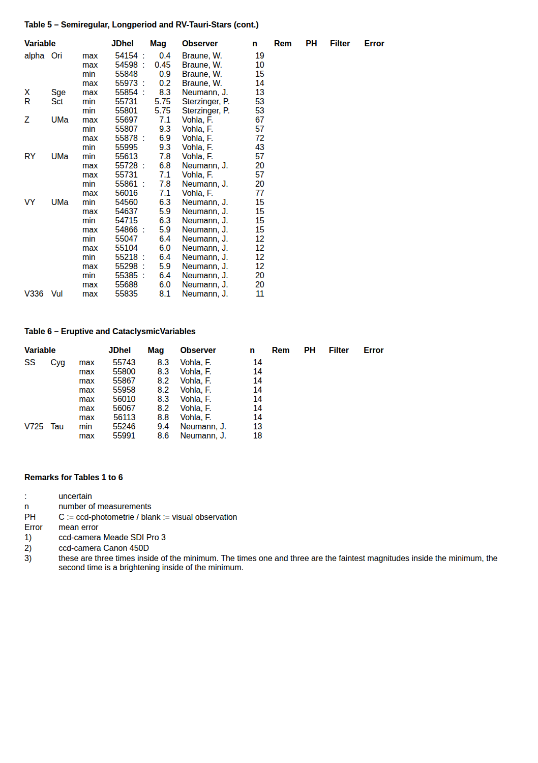Table 5 – Semiregular, Longperiod and RV-Tauri-Stars (cont.)
| Variable | | JDhel | Mag | Observer | n | Rem | PH | Filter | Error |
| --- | --- | --- | --- | --- | --- | --- | --- | --- | --- |
| alpha | Ori | max | 54154 | : | 0.4 | Braune, W. | 19 | | | | |
| | | max | 54598 | : | 0.45 | Braune, W. | 10 | | | | |
| | | min | 55848 | | 0.9 | Braune, W. | 15 | | | | |
| | | max | 55973 | : | 0.2 | Braune, W. | 14 | | | | |
| X | Sge | max | 55854 | : | 8.3 | Neumann, J. | 13 | | | | |
| R | Sct | min | 55731 | | 5.75 | Sterzinger, P. | 53 | | | | |
| | | min | 55801 | | 5.75 | Sterzinger, P. | 53 | | | | |
| Z | UMa | max | 55697 | | 7.1 | Vohla, F. | 67 | | | | |
| | | min | 55807 | | 9.3 | Vohla, F. | 57 | | | | |
| | | max | 55878 | : | 6.9 | Vohla, F. | 72 | | | | |
| | | min | 55995 | | 9.3 | Vohla, F. | 43 | | | | |
| RY | UMa | min | 55613 | | 7.8 | Vohla, F. | 57 | | | | |
| | | max | 55728 | : | 6.8 | Neumann, J. | 20 | | | | |
| | | max | 55731 | | 7.1 | Vohla, F. | 57 | | | | |
| | | min | 55861 | : | 7.8 | Neumann, J. | 20 | | | | |
| | | max | 56016 | | 7.1 | Vohla, F. | 77 | | | | |
| VY | UMa | min | 54560 | | 6.3 | Neumann, J. | 15 | | | | |
| | | max | 54637 | | 5.9 | Neumann, J. | 15 | | | | |
| | | min | 54715 | | 6.3 | Neumann, J. | 15 | | | | |
| | | max | 54866 | : | 5.9 | Neumann, J. | 15 | | | | |
| | | min | 55047 | | 6.4 | Neumann, J. | 12 | | | | |
| | | max | 55104 | | 6.0 | Neumann, J. | 12 | | | | |
| | | min | 55218 | : | 6.4 | Neumann, J. | 12 | | | | |
| | | max | 55298 | : | 5.9 | Neumann, J. | 12 | | | | |
| | | min | 55385 | : | 6.4 | Neumann, J. | 20 | | | | |
| | | max | 55688 | | 6.0 | Neumann, J. | 20 | | | | |
| V336 | Vul | max | 55835 | | 8.1 | Neumann, J. | 11 | | | | |
Table 6 – Eruptive and CataclysmicVariables
| Variable | | JDhel | Mag | Observer | n | Rem | PH | Filter | Error |
| --- | --- | --- | --- | --- | --- | --- | --- | --- | --- |
| SS | Cyg | max | 55743 | | 8.3 | Vohla, F. | 14 | | | | |
| | | max | 55800 | | 8.3 | Vohla, F. | 14 | | | | |
| | | max | 55867 | | 8.2 | Vohla, F. | 14 | | | | |
| | | max | 55958 | | 8.2 | Vohla, F. | 14 | | | | |
| | | max | 56010 | | 8.3 | Vohla, F. | 14 | | | | |
| | | max | 56067 | | 8.2 | Vohla, F. | 14 | | | | |
| | | max | 56113 | | 8.8 | Vohla, F. | 14 | | | | |
| V725 | Tau | min | 55246 | | 9.4 | Neumann, J. | 13 | | | | |
| | | max | 55991 | | 8.6 | Neumann, J. | 18 | | | | |
Remarks for Tables 1 to 6
:
uncertain
n
number of measurements
PH
C := ccd-photometrie / blank := visual observation
Error
mean error
1)
ccd-camera Meade SDI Pro 3
2)
ccd-camera Canon 450D
3)
these are three times inside of the minimum. The times one and three are the faintest magnitudes inside the minimum, the second time is a brightening inside of the minimum.